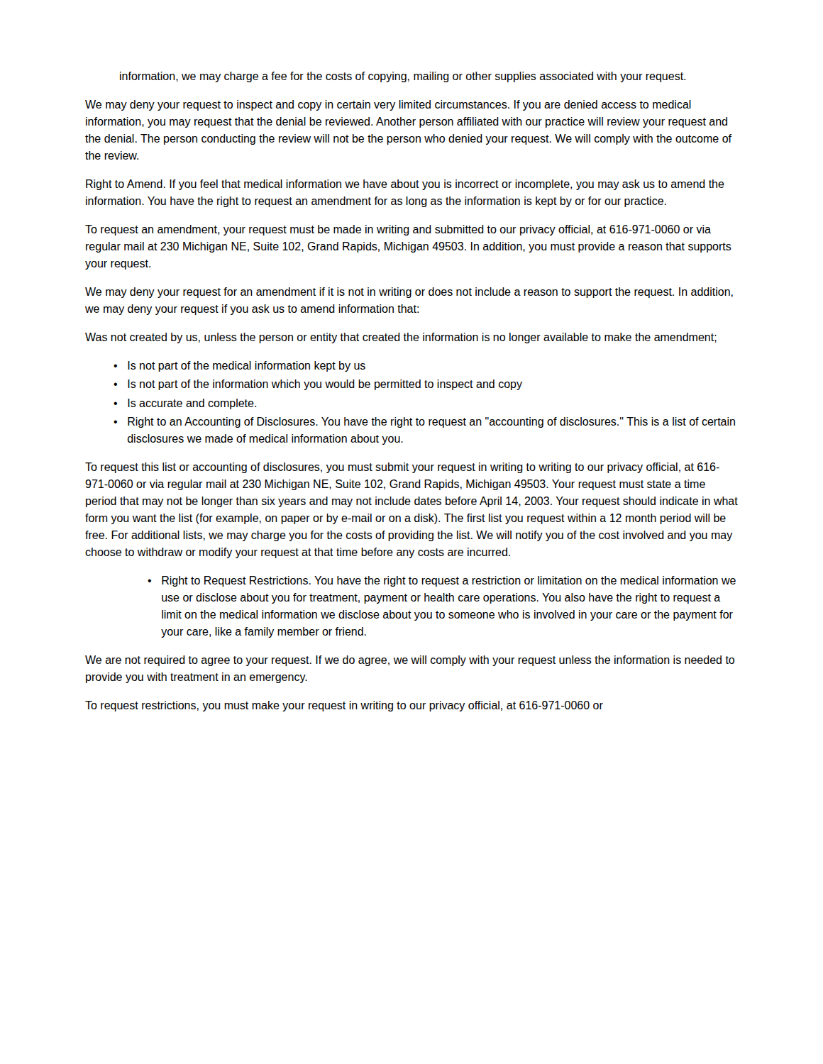information, we may charge a fee for the costs of copying, mailing or other supplies associated with your request.
We may deny your request to inspect and copy in certain very limited circumstances. If you are denied access to medical information, you may request that the denial be reviewed. Another person affiliated with our practice will review your request and the denial. The person conducting the review will not be the person who denied your request. We will comply with the outcome of the review.
Right to Amend. If you feel that medical information we have about you is incorrect or incomplete, you may ask us to amend the information. You have the right to request an amendment for as long as the information is kept by or for our practice.
To request an amendment, your request must be made in writing and submitted to our privacy official, at 616-971-0060 or via regular mail at 230 Michigan NE, Suite 102, Grand Rapids, Michigan 49503. In addition, you must provide a reason that supports your request.
We may deny your request for an amendment if it is not in writing or does not include a reason to support the request. In addition, we may deny your request if you ask us to amend information that:
Was not created by us, unless the person or entity that created the information is no longer available to make the amendment;
Is not part of the medical information kept by us
Is not part of the information which you would be permitted to inspect and copy
Is accurate and complete.
Right to an Accounting of Disclosures. You have the right to request an "accounting of disclosures." This is a list of certain disclosures we made of medical information about you.
To request this list or accounting of disclosures, you must submit your request in writing to writing to our privacy official, at 616-971-0060 or via regular mail at 230 Michigan NE, Suite 102, Grand Rapids, Michigan 49503. Your request must state a time period that may not be longer than six years and may not include dates before April 14, 2003. Your request should indicate in what form you want the list (for example, on paper or by e-mail or on a disk). The first list you request within a 12 month period will be free. For additional lists, we may charge you for the costs of providing the list. We will notify you of the cost involved and you may choose to withdraw or modify your request at that time before any costs are incurred.
Right to Request Restrictions. You have the right to request a restriction or limitation on the medical information we use or disclose about you for treatment, payment or health care operations. You also have the right to request a limit on the medical information we disclose about you to someone who is involved in your care or the payment for your care, like a family member or friend.
We are not required to agree to your request. If we do agree, we will comply with your request unless the information is needed to provide you with treatment in an emergency.
To request restrictions, you must make your request in writing to our privacy official, at 616-971-0060 or